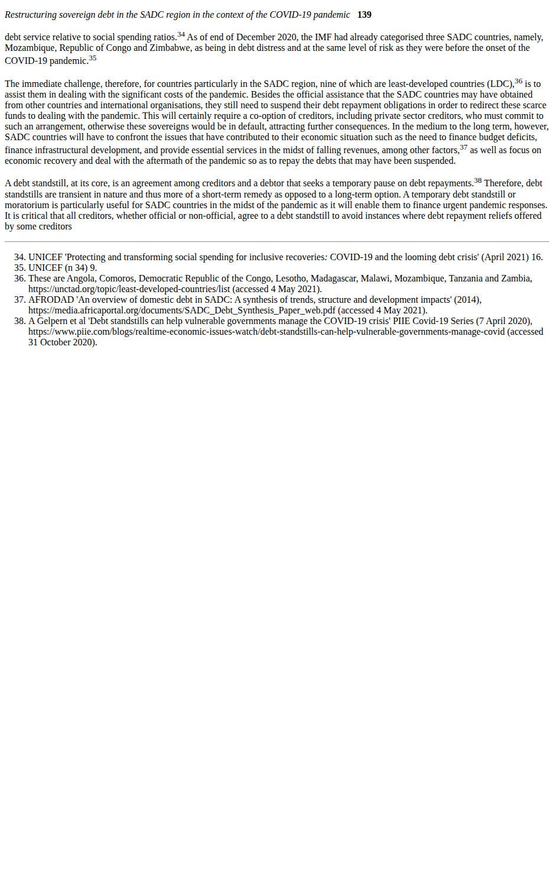Restructuring sovereign debt in the SADC region in the context of the COVID-19 pandemic 139
debt service relative to social spending ratios.34 As of end of December 2020, the IMF had already categorised three SADC countries, namely, Mozambique, Republic of Congo and Zimbabwe, as being in debt distress and at the same level of risk as they were before the onset of the COVID-19 pandemic.35
The immediate challenge, therefore, for countries particularly in the SADC region, nine of which are least-developed countries (LDC),36 is to assist them in dealing with the significant costs of the pandemic. Besides the official assistance that the SADC countries may have obtained from other countries and international organisations, they still need to suspend their debt repayment obligations in order to redirect these scarce funds to dealing with the pandemic. This will certainly require a co-option of creditors, including private sector creditors, who must commit to such an arrangement, otherwise these sovereigns would be in default, attracting further consequences. In the medium to the long term, however, SADC countries will have to confront the issues that have contributed to their economic situation such as the need to finance budget deficits, finance infrastructural development, and provide essential services in the midst of falling revenues, among other factors,37 as well as focus on economic recovery and deal with the aftermath of the pandemic so as to repay the debts that may have been suspended.
A debt standstill, at its core, is an agreement among creditors and a debtor that seeks a temporary pause on debt repayments.38 Therefore, debt standstills are transient in nature and thus more of a short-term remedy as opposed to a long-term option. A temporary debt standstill or moratorium is particularly useful for SADC countries in the midst of the pandemic as it will enable them to finance urgent pandemic responses. It is critical that all creditors, whether official or non-official, agree to a debt standstill to avoid instances where debt repayment reliefs offered by some creditors
UNICEF 'Protecting and transforming social spending for inclusive recoveries: COVID-19 and the looming debt crisis' (April 2021) 16.
UNICEF (n 34) 9.
These are Angola, Comoros, Democratic Republic of the Congo, Lesotho, Madagascar, Malawi, Mozambique, Tanzania and Zambia, https://unctad.org/topic/least-developed-countries/list (accessed 4 May 2021).
AFRODAD 'An overview of domestic debt in SADC: A synthesis of trends, structure and development impacts' (2014), https://media.africaportal.org/documents/SADC_Debt_Synthesis_Paper_web.pdf (accessed 4 May 2021).
A Gelpern et al 'Debt standstills can help vulnerable governments manage the COVID-19 crisis' PIIE Covid-19 Series (7 April 2020), https://www.piie.com/blogs/realtime-economic-issues-watch/debt-standstills-can-help-vulnerable-governments-manage-covid (accessed 31 October 2020).